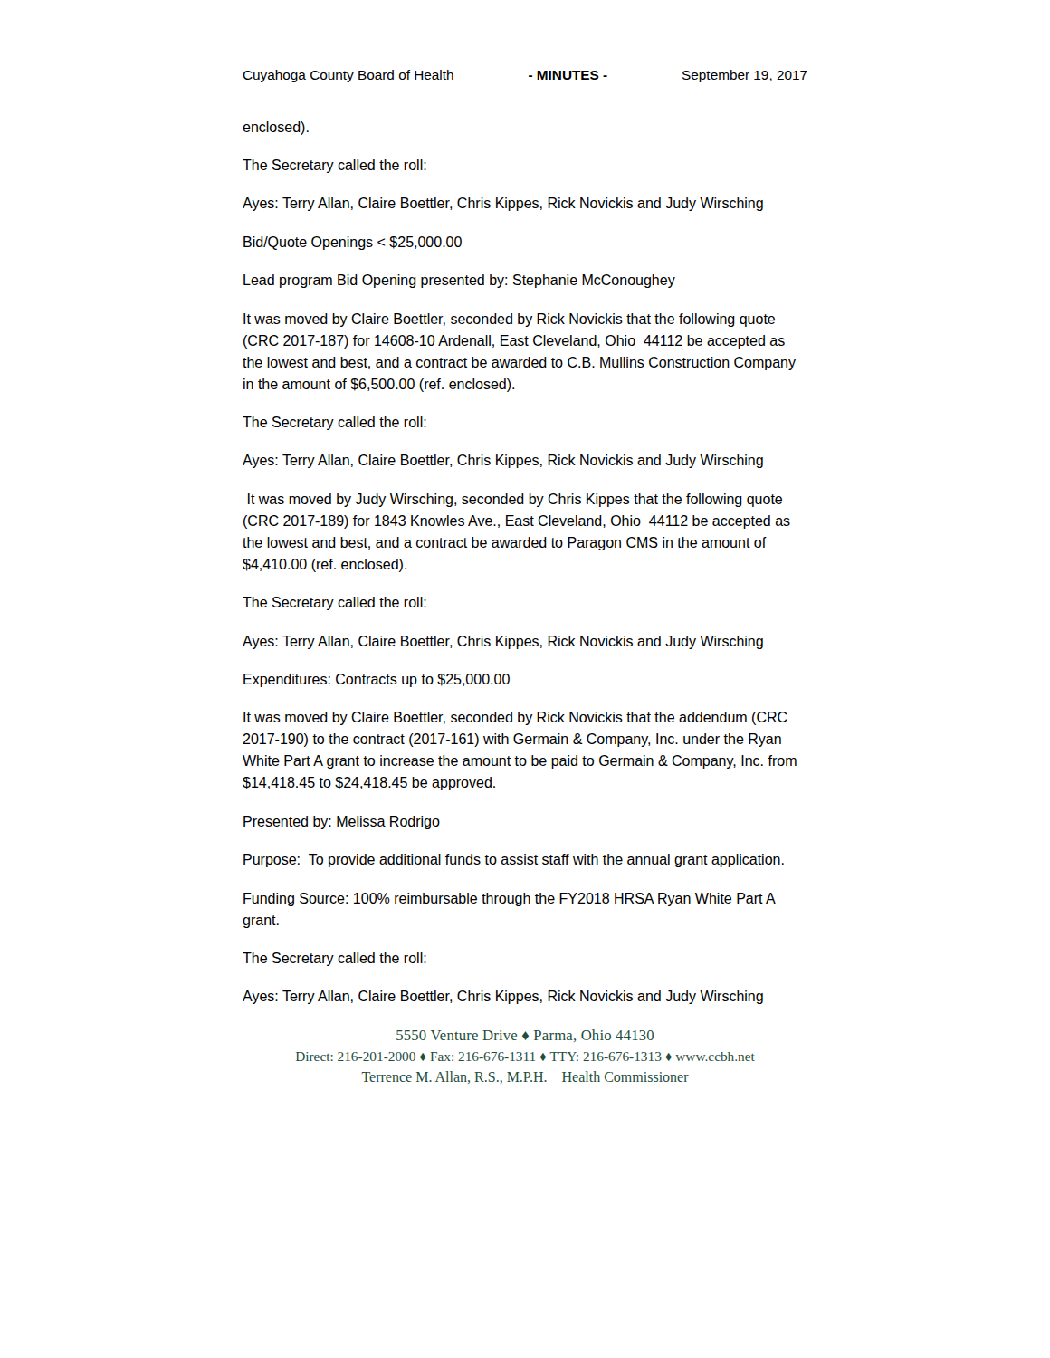Cuyahoga County Board of Health - MINUTES - September 19, 2017
enclosed).
The Secretary called the roll:
Ayes: Terry Allan, Claire Boettler, Chris Kippes, Rick Novickis and Judy Wirsching
Bid/Quote Openings < $25,000.00
Lead program Bid Opening presented by: Stephanie McConoughey
It was moved by Claire Boettler, seconded by Rick Novickis that the following quote (CRC 2017-187) for 14608-10 Ardenall, East Cleveland, Ohio 44112 be accepted as the lowest and best, and a contract be awarded to C.B. Mullins Construction Company in the amount of $6,500.00 (ref. enclosed).
The Secretary called the roll:
Ayes: Terry Allan, Claire Boettler, Chris Kippes, Rick Novickis and Judy Wirsching
It was moved by Judy Wirsching, seconded by Chris Kippes that the following quote (CRC 2017-189) for 1843 Knowles Ave., East Cleveland, Ohio 44112 be accepted as the lowest and best, and a contract be awarded to Paragon CMS in the amount of $4,410.00 (ref. enclosed).
The Secretary called the roll:
Ayes: Terry Allan, Claire Boettler, Chris Kippes, Rick Novickis and Judy Wirsching
Expenditures: Contracts up to $25,000.00
It was moved by Claire Boettler, seconded by Rick Novickis that the addendum (CRC 2017-190) to the contract (2017-161) with Germain & Company, Inc. under the Ryan White Part A grant to increase the amount to be paid to Germain & Company, Inc. from $14,418.45 to $24,418.45 be approved.
Presented by: Melissa Rodrigo
Purpose: To provide additional funds to assist staff with the annual grant application.
Funding Source: 100% reimbursable through the FY2018 HRSA Ryan White Part A grant.
The Secretary called the roll:
Ayes: Terry Allan, Claire Boettler, Chris Kippes, Rick Novickis and Judy Wirsching
5550 Venture Drive ♦ Parma, Ohio 44130
Direct: 216-201-2000 ♦ Fax: 216-676-1311 ♦ TTY: 216-676-1313 ♦ www.ccbh.net
Terrence M. Allan, R.S., M.P.H. Health Commissioner